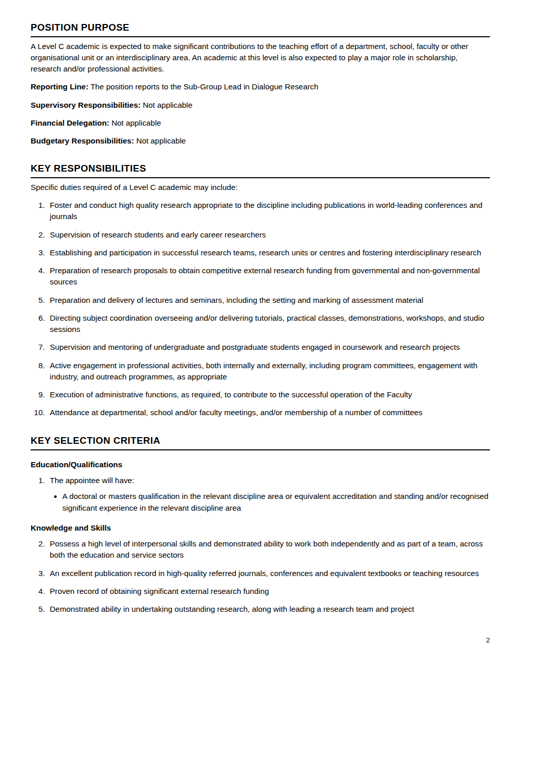Position Purpose
A Level C academic is expected to make significant contributions to the teaching effort of a department, school, faculty or other organisational unit or an interdisciplinary area. An academic at this level is also expected to play a major role in scholarship, research and/or professional activities.
Reporting Line: The position reports to the Sub-Group Lead in Dialogue Research
Supervisory Responsibilities: Not applicable
Financial Delegation: Not applicable
Budgetary Responsibilities: Not applicable
Key Responsibilities
Specific duties required of a Level C academic may include:
Foster and conduct high quality research appropriate to the discipline including publications in world-leading conferences and journals
Supervision of research students and early career researchers
Establishing and participation in successful research teams, research units or centres and fostering interdisciplinary research
Preparation of research proposals to obtain competitive external research funding from governmental and non-governmental sources
Preparation and delivery of lectures and seminars, including the setting and marking of assessment material
Directing subject coordination overseeing and/or delivering tutorials, practical classes, demonstrations, workshops, and studio sessions
Supervision and mentoring of undergraduate and postgraduate students engaged in coursework and research projects
Active engagement in professional activities, both internally and externally, including program committees, engagement with industry, and outreach programmes, as appropriate
Execution of administrative functions, as required, to contribute to the successful operation of the Faculty
Attendance at departmental, school and/or faculty meetings, and/or membership of a number of committees
Key Selection Criteria
Education/Qualifications
The appointee will have:
A doctoral or masters qualification in the relevant discipline area or equivalent accreditation and standing and/or recognised significant experience in the relevant discipline area
Knowledge and Skills
Possess a high level of interpersonal skills and demonstrated ability to work both independently and as part of a team, across both the education and service sectors
An excellent publication record in high-quality referred journals, conferences and equivalent textbooks or teaching resources
Proven record of obtaining significant external research funding
Demonstrated ability in undertaking outstanding research, along with leading a research team and project
2